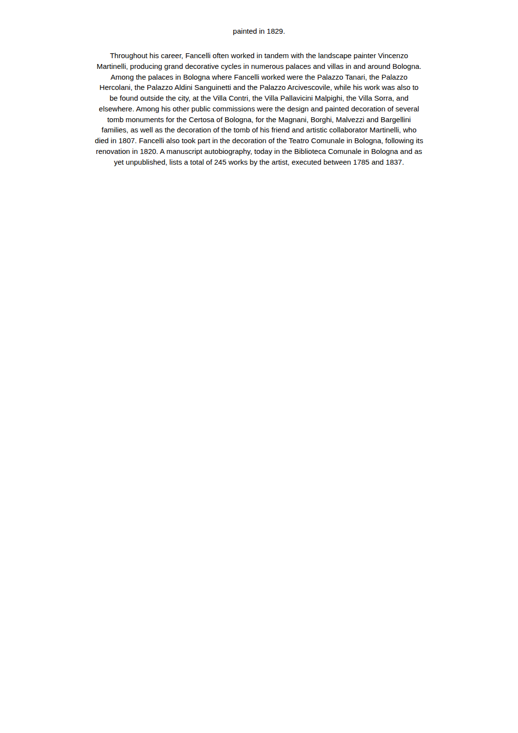painted in 1829.
Throughout his career, Fancelli often worked in tandem with the landscape painter Vincenzo Martinelli, producing grand decorative cycles in numerous palaces and villas in and around Bologna. Among the palaces in Bologna where Fancelli worked were the Palazzo Tanari, the Palazzo Hercolani, the Palazzo Aldini Sanguinetti and the Palazzo Arcivescovile, while his work was also to be found outside the city, at the Villa Contri, the Villa Pallavicini Malpighi, the Villa Sorra, and elsewhere. Among his other public commissions were the design and painted decoration of several tomb monuments for the Certosa of Bologna, for the Magnani, Borghi, Malvezzi and Bargellini families, as well as the decoration of the tomb of his friend and artistic collaborator Martinelli, who died in 1807. Fancelli also took part in the decoration of the Teatro Comunale in Bologna, following its renovation in 1820. A manuscript autobiography, today in the Biblioteca Comunale in Bologna and as yet unpublished, lists a total of 245 works by the artist, executed between 1785 and 1837.